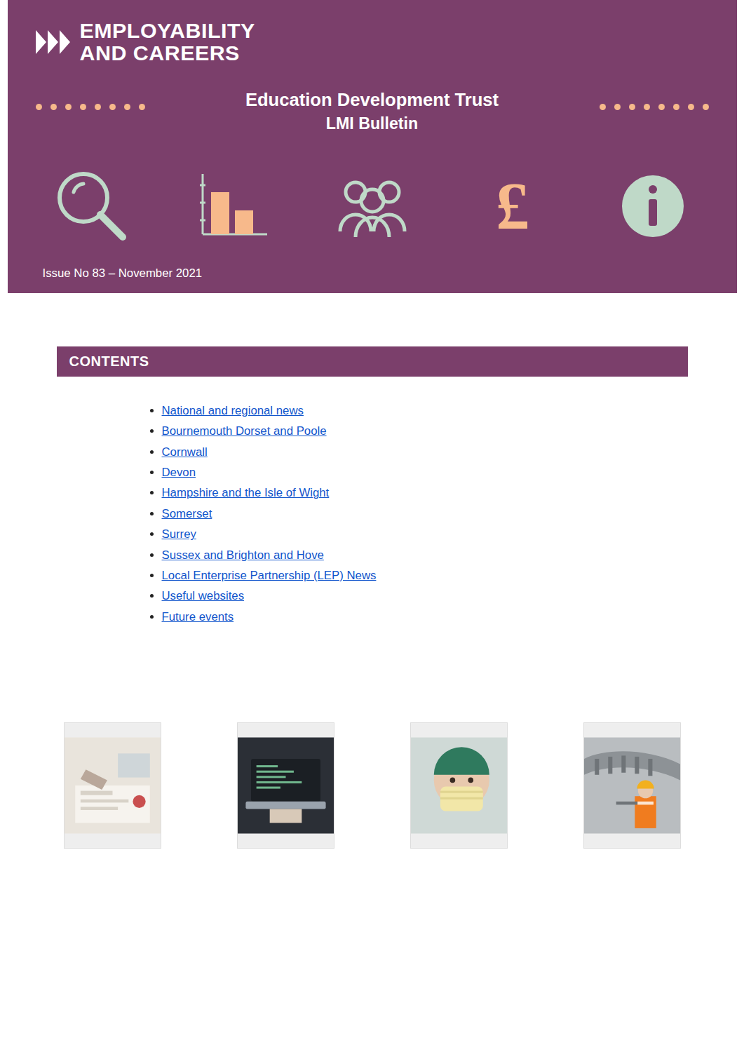EMPLOYABILITY
AND CAREERS
Education Development Trust
LMI Bulletin
£
Issue No 83 – November 2021
CONTENTS
National and regional news
Bournemouth Dorset and Poole
Cornwall
Devon
Hampshire and the Isle of Wight
Somerset
Surrey
Sussex and Brighton and Hove
Local Enterprise Partnership (LEP) News
Useful websites
Future events